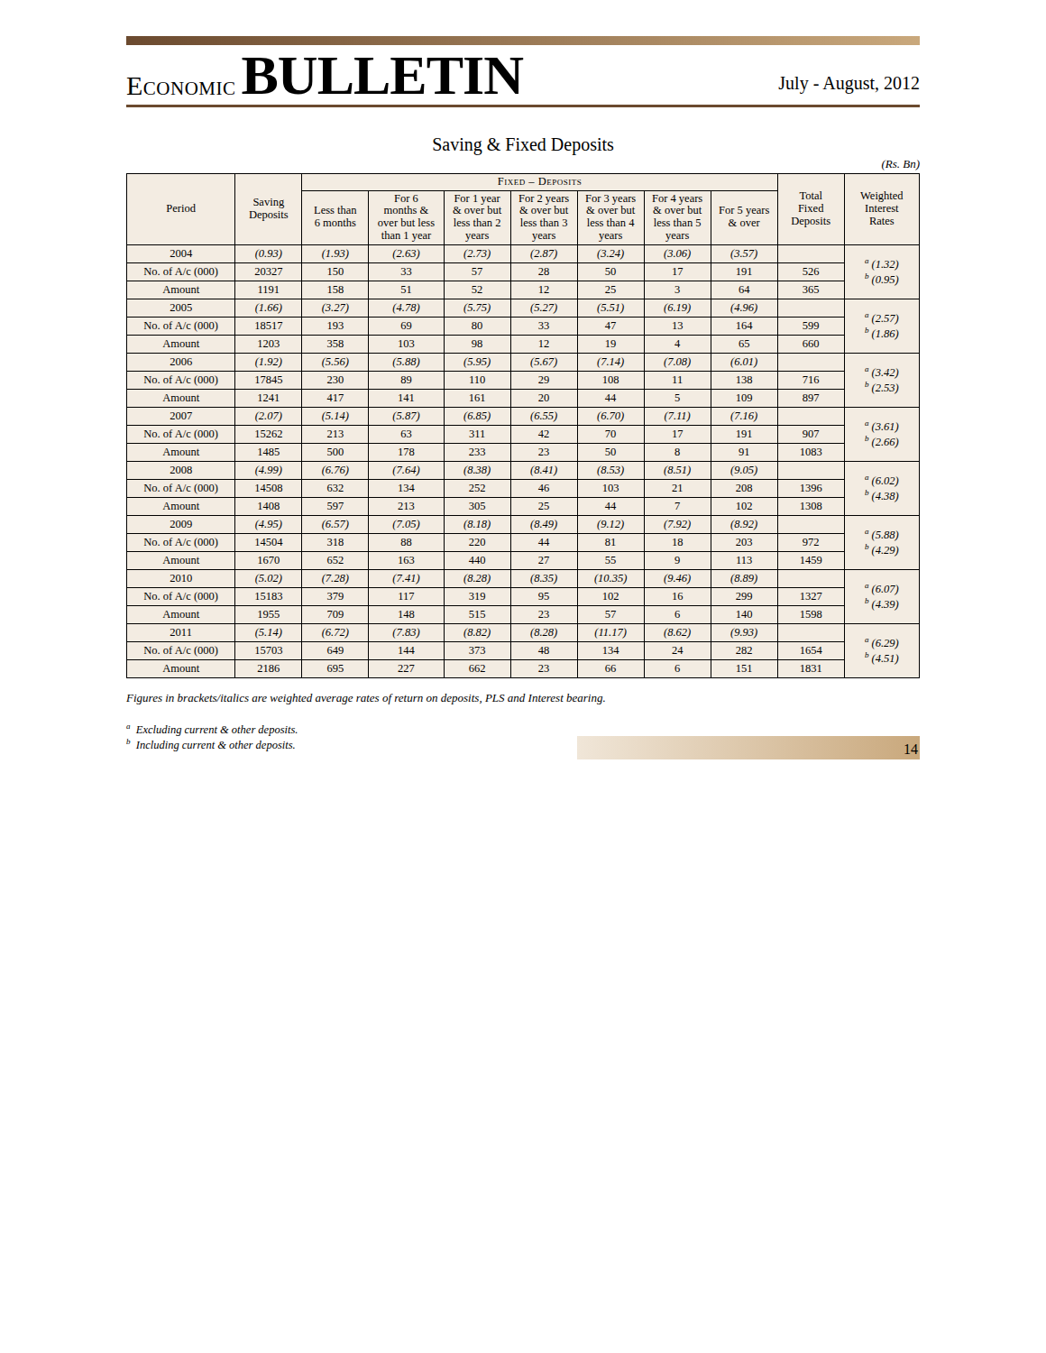Economic BULLETIN
July - August, 2012
Saving & Fixed Deposits
(Rs. Bn)
| Period | Saving Deposits | Fixed – Deposits | Total Fixed Deposits | Weighted Interest Rates |
| --- | --- | --- | --- | --- |
| Less than 6 months | For 6 months & over but less than 1 year | For 1 year & over but less than 2 years | For 2 years & over but less than 3 years | For 3 years & over but less than 4 years | For 4 years & over but less than 5 years | For 5 years & over |
| 2004 | (0.93) | (1.93) | (2.63) | (2.73) | (2.87) | (3.24) | (3.06) | (3.57) | | a (1.32) b (0.95) |
| No. of A/c (000) | 20327 | 150 | 33 | 57 | 28 | 50 | 17 | 191 | 526 |
| Amount | 1191 | 158 | 51 | 52 | 12 | 25 | 3 | 64 | 365 |
| 2005 | (1.66) | (3.27) | (4.78) | (5.75) | (5.27) | (5.51) | (6.19) | (4.96) | | a (2.57) b (1.86) |
| No. of A/c (000) | 18517 | 193 | 69 | 80 | 33 | 47 | 13 | 164 | 599 |
| Amount | 1203 | 358 | 103 | 98 | 12 | 19 | 4 | 65 | 660 |
| 2006 | (1.92) | (5.56) | (5.88) | (5.95) | (5.67) | (7.14) | (7.08) | (6.01) | | a (3.42) b (2.53) |
| No. of A/c (000) | 17845 | 230 | 89 | 110 | 29 | 108 | 11 | 138 | 716 |
| Amount | 1241 | 417 | 141 | 161 | 20 | 44 | 5 | 109 | 897 |
| 2007 | (2.07) | (5.14) | (5.87) | (6.85) | (6.55) | (6.70) | (7.11) | (7.16) | | a (3.61) b (2.66) |
| No. of A/c (000) | 15262 | 213 | 63 | 311 | 42 | 70 | 17 | 191 | 907 |
| Amount | 1485 | 500 | 178 | 233 | 23 | 50 | 8 | 91 | 1083 |
| 2008 | (4.99) | (6.76) | (7.64) | (8.38) | (8.41) | (8.53) | (8.51) | (9.05) | | a (6.02) b (4.38) |
| No. of A/c (000) | 14508 | 632 | 134 | 252 | 46 | 103 | 21 | 208 | 1396 |
| Amount | 1408 | 597 | 213 | 305 | 25 | 44 | 7 | 102 | 1308 |
| 2009 | (4.95) | (6.57) | (7.05) | (8.18) | (8.49) | (9.12) | (7.92) | (8.92) | | a (5.88) b (4.29) |
| No. of A/c (000) | 14504 | 318 | 88 | 220 | 44 | 81 | 18 | 203 | 972 |
| Amount | 1670 | 652 | 163 | 440 | 27 | 55 | 9 | 113 | 1459 |
| 2010 | (5.02) | (7.28) | (7.41) | (8.28) | (8.35) | (10.35) | (9.46) | (8.89) | | a (6.07) b (4.39) |
| No. of A/c (000) | 15183 | 379 | 117 | 319 | 95 | 102 | 16 | 299 | 1327 |
| Amount | 1955 | 709 | 148 | 515 | 23 | 57 | 6 | 140 | 1598 |
| 2011 | (5.14) | (6.72) | (7.83) | (8.82) | (8.28) | (11.17) | (8.62) | (9.93) | | a (6.29) b (4.51) |
| No. of A/c (000) | 15703 | 649 | 144 | 373 | 48 | 134 | 24 | 282 | 1654 |
| Amount | 2186 | 695 | 227 | 662 | 23 | 66 | 6 | 151 | 1831 |
Figures in brackets/italics are weighted average rates of return on deposits, PLS and Interest bearing.
a Excluding current & other deposits. b Including current & other deposits.
Source: Monthly Statistical Bulletin, July 2012, State Bank of Pakistan
14